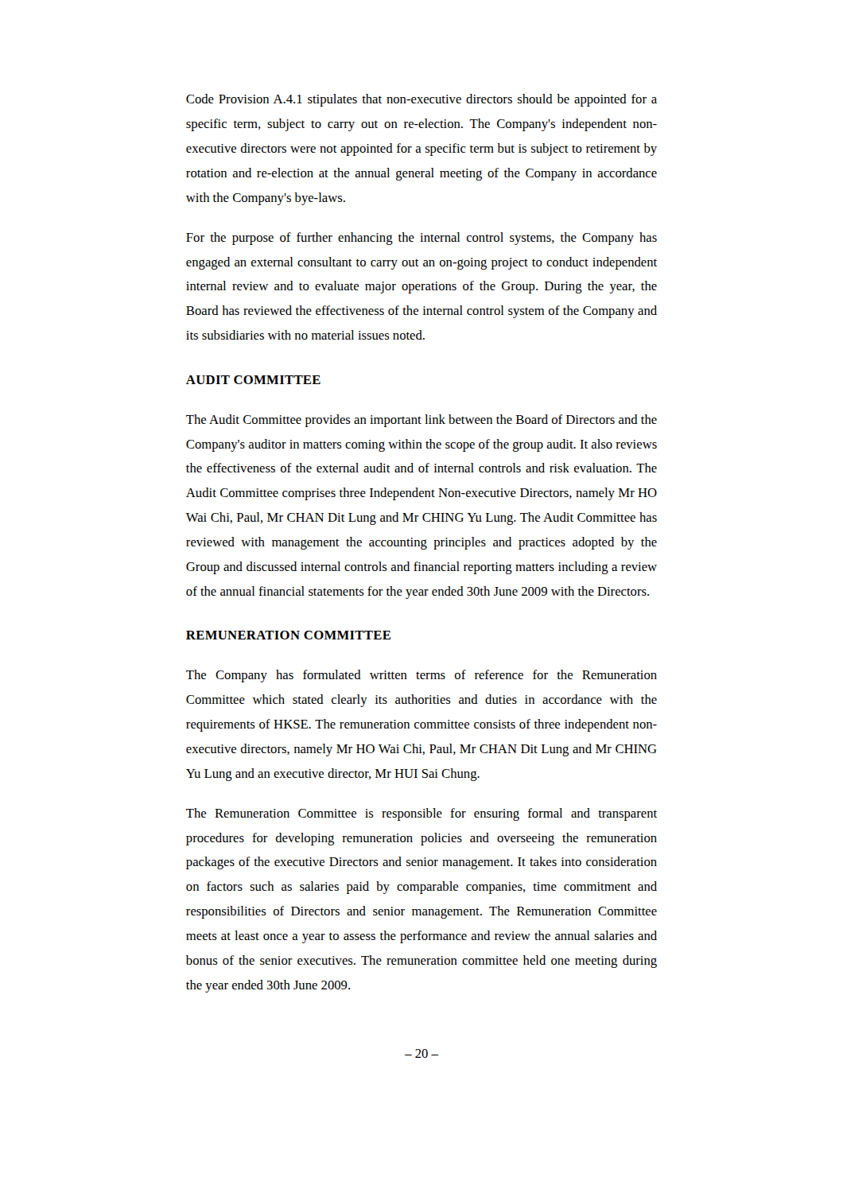Code Provision A.4.1 stipulates that non-executive directors should be appointed for a specific term, subject to carry out on re-election. The Company's independent non-executive directors were not appointed for a specific term but is subject to retirement by rotation and re-election at the annual general meeting of the Company in accordance with the Company's bye-laws.
For the purpose of further enhancing the internal control systems, the Company has engaged an external consultant to carry out an on-going project to conduct independent internal review and to evaluate major operations of the Group. During the year, the Board has reviewed the effectiveness of the internal control system of the Company and its subsidiaries with no material issues noted.
AUDIT COMMITTEE
The Audit Committee provides an important link between the Board of Directors and the Company's auditor in matters coming within the scope of the group audit. It also reviews the effectiveness of the external audit and of internal controls and risk evaluation. The Audit Committee comprises three Independent Non-executive Directors, namely Mr HO Wai Chi, Paul, Mr CHAN Dit Lung and Mr CHING Yu Lung. The Audit Committee has reviewed with management the accounting principles and practices adopted by the Group and discussed internal controls and financial reporting matters including a review of the annual financial statements for the year ended 30th June 2009 with the Directors.
REMUNERATION COMMITTEE
The Company has formulated written terms of reference for the Remuneration Committee which stated clearly its authorities and duties in accordance with the requirements of HKSE. The remuneration committee consists of three independent non-executive directors, namely Mr HO Wai Chi, Paul, Mr CHAN Dit Lung and Mr CHING Yu Lung and an executive director, Mr HUI Sai Chung.
The Remuneration Committee is responsible for ensuring formal and transparent procedures for developing remuneration policies and overseeing the remuneration packages of the executive Directors and senior management. It takes into consideration on factors such as salaries paid by comparable companies, time commitment and responsibilities of Directors and senior management. The Remuneration Committee meets at least once a year to assess the performance and review the annual salaries and bonus of the senior executives. The remuneration committee held one meeting during the year ended 30th June 2009.
– 20 –